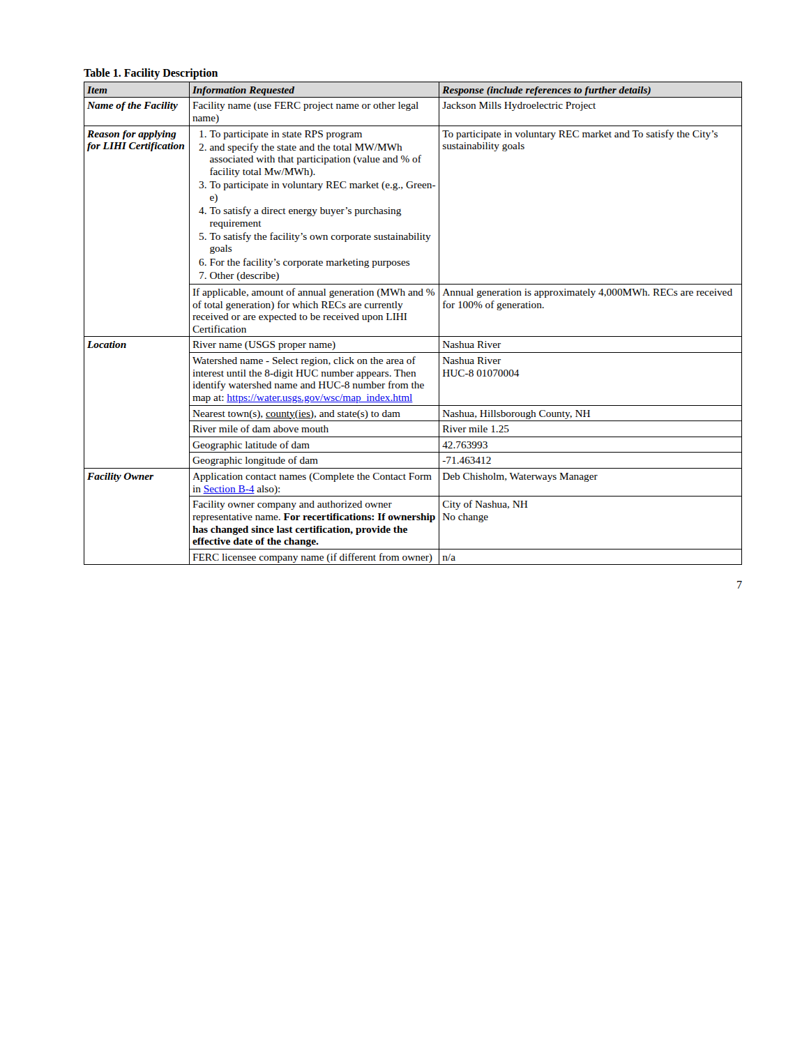Table 1. Facility Description
| Item | Information Requested | Response (include references to further details) |
| --- | --- | --- |
| Name of the Facility | Facility name (use FERC project name or other legal name) | Jackson Mills Hydroelectric Project |
| Reason for applying for LIHI Certification | To participate in state RPS program and specify the state and the total MW/MWh associated with that participation (value and % of facility total Mw/MWh). To participate in voluntary REC market (e.g., Green-e) To satisfy a direct energy buyer’s purchasing requirement To satisfy the facility’s own corporate sustainability goals For the facility’s corporate marketing purposes Other (describe) | To participate in voluntary REC market and To satisfy the City’s sustainability goals |
| If applicable, amount of annual generation (MWh and % of total generation) for which RECs are currently received or are expected to be received upon LIHI Certification | Annual generation is approximately 4,000MWh. RECs are received for 100% of generation. |
| Location | River name (USGS proper name) | Nashua River |
| Watershed name - Select region, click on the area of interest until the 8-digit HUC number appears. Then identify watershed name and HUC-8 number from the map at: https://water.usgs.gov/wsc/map_index.html | Nashua River HUC-8 01070004 |
| Nearest town(s), county(ies) , and state(s) to dam | Nashua, Hillsborough County, NH |
| River mile of dam above mouth | River mile 1.25 |
| Geographic latitude of dam | 42.763993 |
| Geographic longitude of dam | -71.463412 |
| Facility Owner | Application contact names (Complete the Contact Form in Section B-4 also): | Deb Chisholm, Waterways Manager |
| Facility owner company and authorized owner representative name. For recertifications: If ownership has changed since last certification, provide the effective date of the change. | City of Nashua, NH No change |
| FERC licensee company name (if different from owner) | n/a |
7